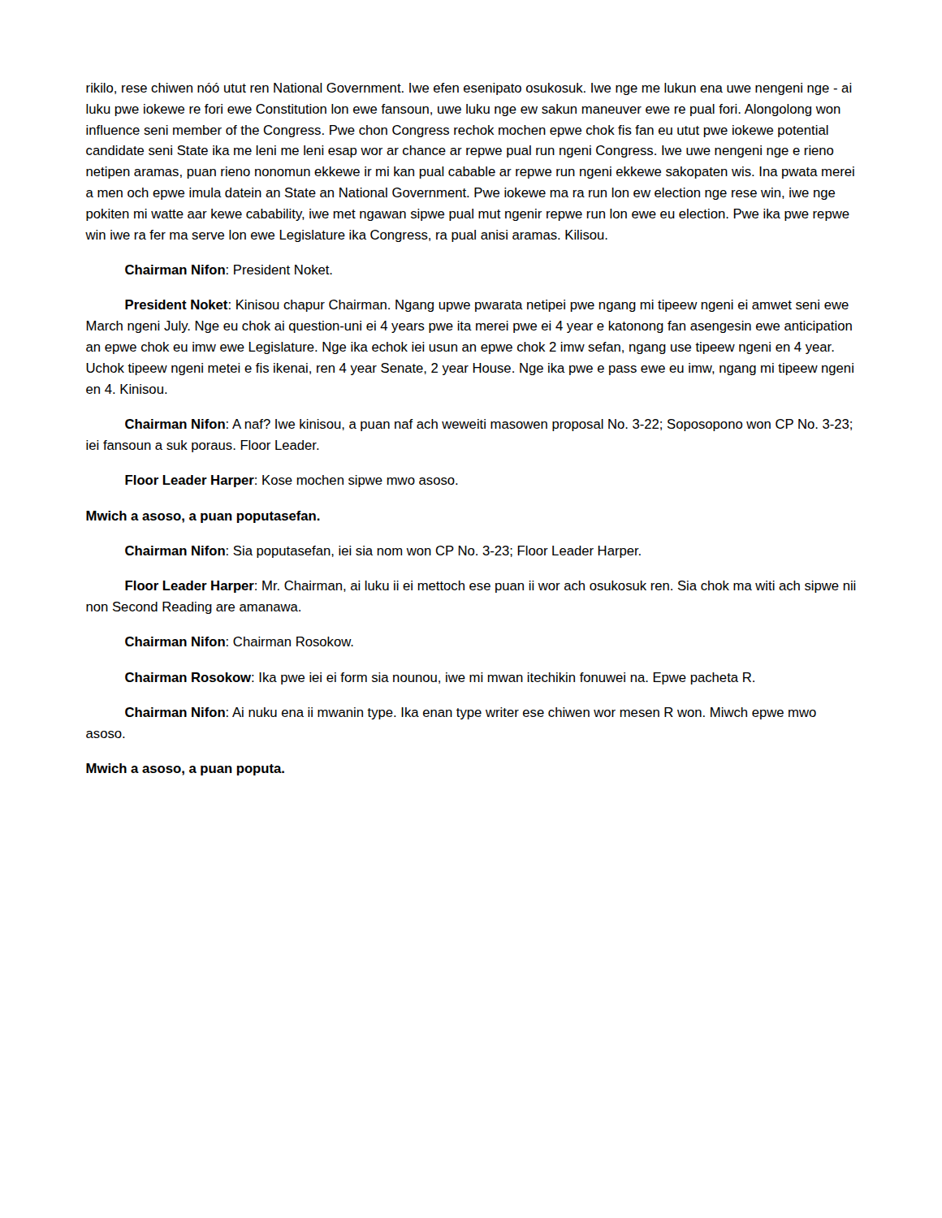rikilo, rese chiwen nóó utut ren National Government. Iwe efen esenipato osukosuk. Iwe nge me lukun ena uwe nengeni nge - ai luku pwe iokewe re fori ewe Constitution lon ewe fansoun, uwe luku nge ew sakun maneuver ewe re pual fori. Alongolong won influence seni member of the Congress. Pwe chon Congress rechok mochen epwe chok fis fan eu utut pwe iokewe potential candidate seni State ika me leni me leni esap wor ar chance ar repwe pual run ngeni Congress. Iwe uwe nengeni nge e rieno netipen aramas, puan rieno nonomun ekkewe ir mi kan pual cabable ar repwe run ngeni ekkewe sakopaten wis. Ina pwata merei a men och epwe imula datein an State an National Government. Pwe iokewe ma ra run lon ew election nge rese win, iwe nge pokiten mi watte aar kewe cabability, iwe met ngawan sipwe pual mut ngenir repwe run lon ewe eu election. Pwe ika pwe repwe win iwe ra fer ma serve lon ewe Legislature ika Congress, ra pual anisi aramas. Kilisou.
Chairman Nifon: President Noket.
President Noket: Kinisou chapur Chairman. Ngang upwe pwarata netipei pwe ngang mi tipeew ngeni ei amwet seni ewe March ngeni July. Nge eu chok ai question-uni ei 4 years pwe ita merei pwe ei 4 year e katonong fan asengesin ewe anticipation an epwe chok eu imw ewe Legislature. Nge ika echok iei usun an epwe chok 2 imw sefan, ngang use tipeew ngeni en 4 year. Uchok tipeew ngeni metei e fis ikenai, ren 4 year Senate, 2 year House. Nge ika pwe e pass ewe eu imw, ngang mi tipeew ngeni en 4. Kinisou.
Chairman Nifon: A naf? Iwe kinisou, a puan naf ach weweiti masowen proposal No. 3-22; Soposopono won CP No. 3-23; iei fansoun a suk poraus. Floor Leader.
Floor Leader Harper: Kose mochen sipwe mwo asoso.
Mwich a asoso, a puan poputasefan.
Chairman Nifon: Sia poputasefan, iei sia nom won CP No. 3-23; Floor Leader Harper.
Floor Leader Harper: Mr. Chairman, ai luku ii ei mettoch ese puan ii wor ach osukosuk ren. Sia chok ma witi ach sipwe nii non Second Reading are amanawa.
Chairman Nifon: Chairman Rosokow.
Chairman Rosokow: Ika pwe iei ei form sia nounou, iwe mi mwan itechikin fonuwei na. Epwe pacheta R.
Chairman Nifon: Ai nuku ena ii mwanin type. Ika enan type writer ese chiwen wor mesen R won. Miwch epwe mwo asoso.
Mwich a asoso, a puan poputa.